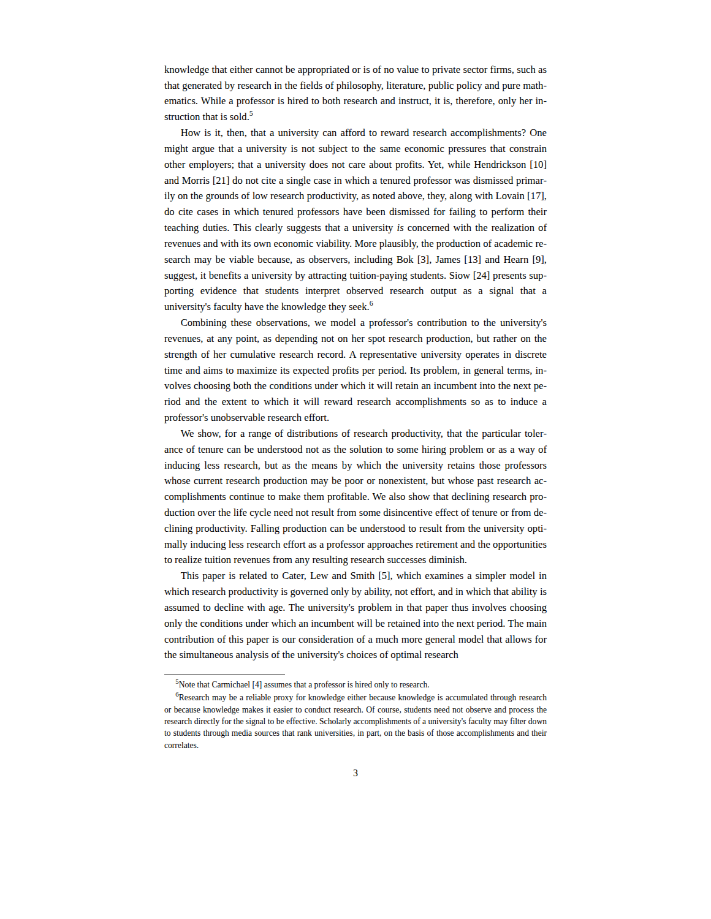knowledge that either cannot be appropriated or is of no value to private sector firms, such as that generated by research in the fields of philosophy, literature, public policy and pure mathematics. While a professor is hired to both research and instruct, it is, therefore, only her instruction that is sold.5
How is it, then, that a university can afford to reward research accomplishments? One might argue that a university is not subject to the same economic pressures that constrain other employers; that a university does not care about profits. Yet, while Hendrickson [10] and Morris [21] do not cite a single case in which a tenured professor was dismissed primarily on the grounds of low research productivity, as noted above, they, along with Lovain [17], do cite cases in which tenured professors have been dismissed for failing to perform their teaching duties. This clearly suggests that a university is concerned with the realization of revenues and with its own economic viability. More plausibly, the production of academic research may be viable because, as observers, including Bok [3], James [13] and Hearn [9], suggest, it benefits a university by attracting tuition-paying students. Siow [24] presents supporting evidence that students interpret observed research output as a signal that a university's faculty have the knowledge they seek.6
Combining these observations, we model a professor's contribution to the university's revenues, at any point, as depending not on her spot research production, but rather on the strength of her cumulative research record. A representative university operates in discrete time and aims to maximize its expected profits per period. Its problem, in general terms, involves choosing both the conditions under which it will retain an incumbent into the next period and the extent to which it will reward research accomplishments so as to induce a professor's unobservable research effort.
We show, for a range of distributions of research productivity, that the particular tolerance of tenure can be understood not as the solution to some hiring problem or as a way of inducing less research, but as the means by which the university retains those professors whose current research production may be poor or nonexistent, but whose past research accomplishments continue to make them profitable. We also show that declining research production over the life cycle need not result from some disincentive effect of tenure or from declining productivity. Falling production can be understood to result from the university optimally inducing less research effort as a professor approaches retirement and the opportunities to realize tuition revenues from any resulting research successes diminish.
This paper is related to Cater, Lew and Smith [5], which examines a simpler model in which research productivity is governed only by ability, not effort, and in which that ability is assumed to decline with age. The university's problem in that paper thus involves choosing only the conditions under which an incumbent will be retained into the next period. The main contribution of this paper is our consideration of a much more general model that allows for the simultaneous analysis of the university's choices of optimal research
5Note that Carmichael [4] assumes that a professor is hired only to research.
6Research may be a reliable proxy for knowledge either because knowledge is accumulated through research or because knowledge makes it easier to conduct research. Of course, students need not observe and process the research directly for the signal to be effective. Scholarly accomplishments of a university's faculty may filter down to students through media sources that rank universities, in part, on the basis of those accomplishments and their correlates.
3